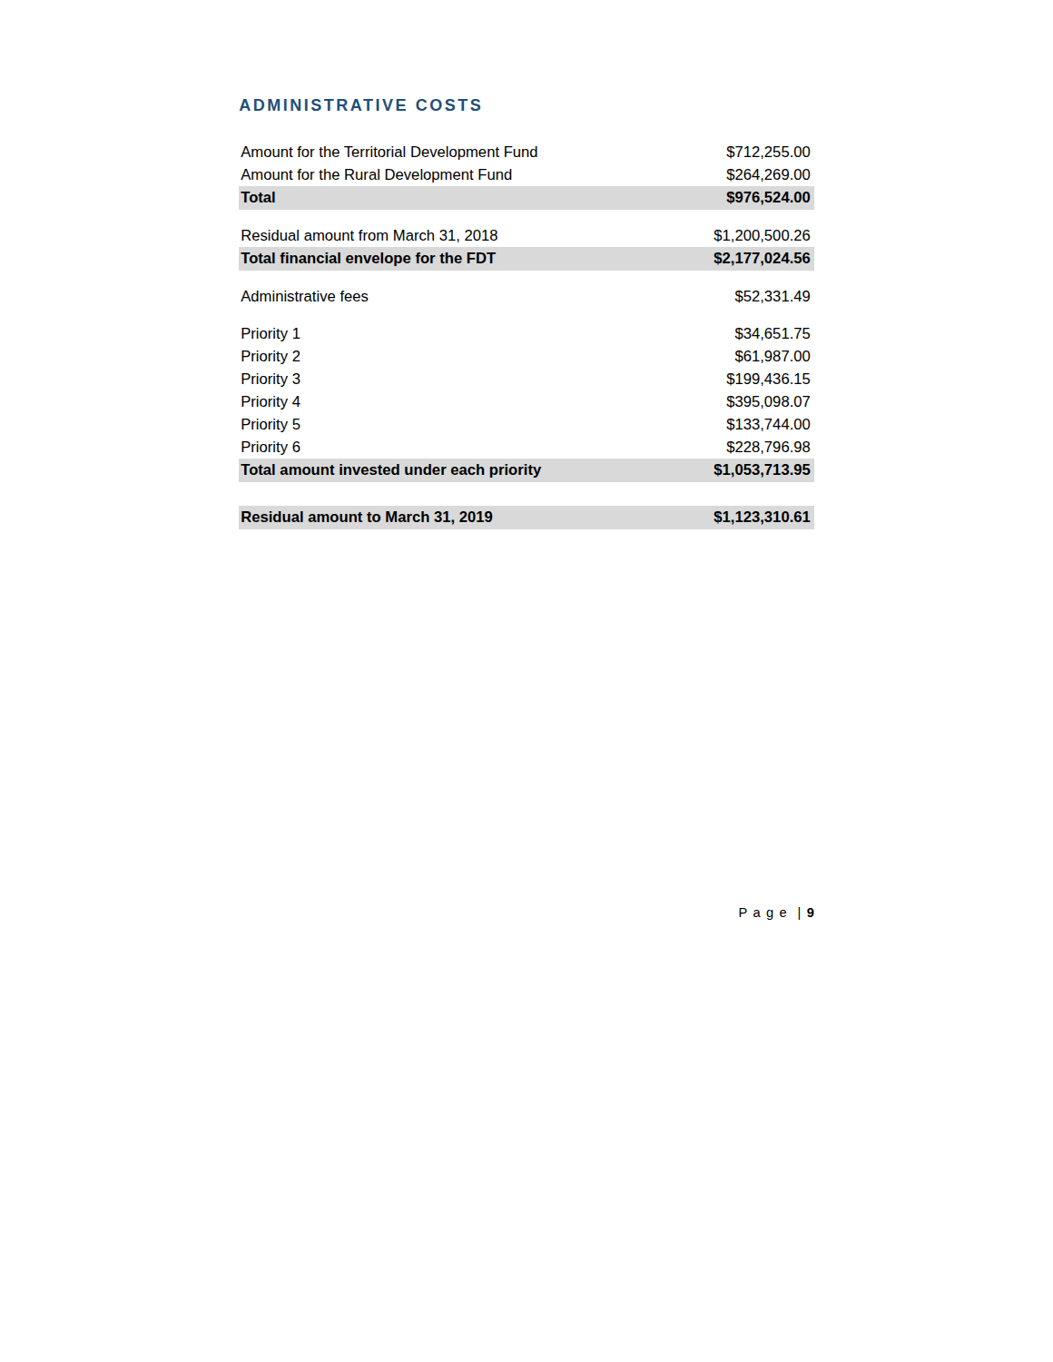Administrative Costs
| Amount for the Territorial Development Fund | $712,255.00 |
| Amount for the Rural Development Fund | $264,269.00 |
| Total | $976,524.00 |
| Residual amount from March 31, 2018 | $1,200,500.26 |
| Total financial envelope for the FDT | $2,177,024.56 |
| Administrative fees | $52,331.49 |
| Priority 1 | $34,651.75 |
| Priority 2 | $61,987.00 |
| Priority 3 | $199,436.15 |
| Priority 4 | $395,098.07 |
| Priority 5 | $133,744.00 |
| Priority 6 | $228,796.98 |
| Total amount invested under each priority | $1,053,713.95 |
| Residual amount to March 31, 2019 | $1,123,310.61 |
P a g e | 9